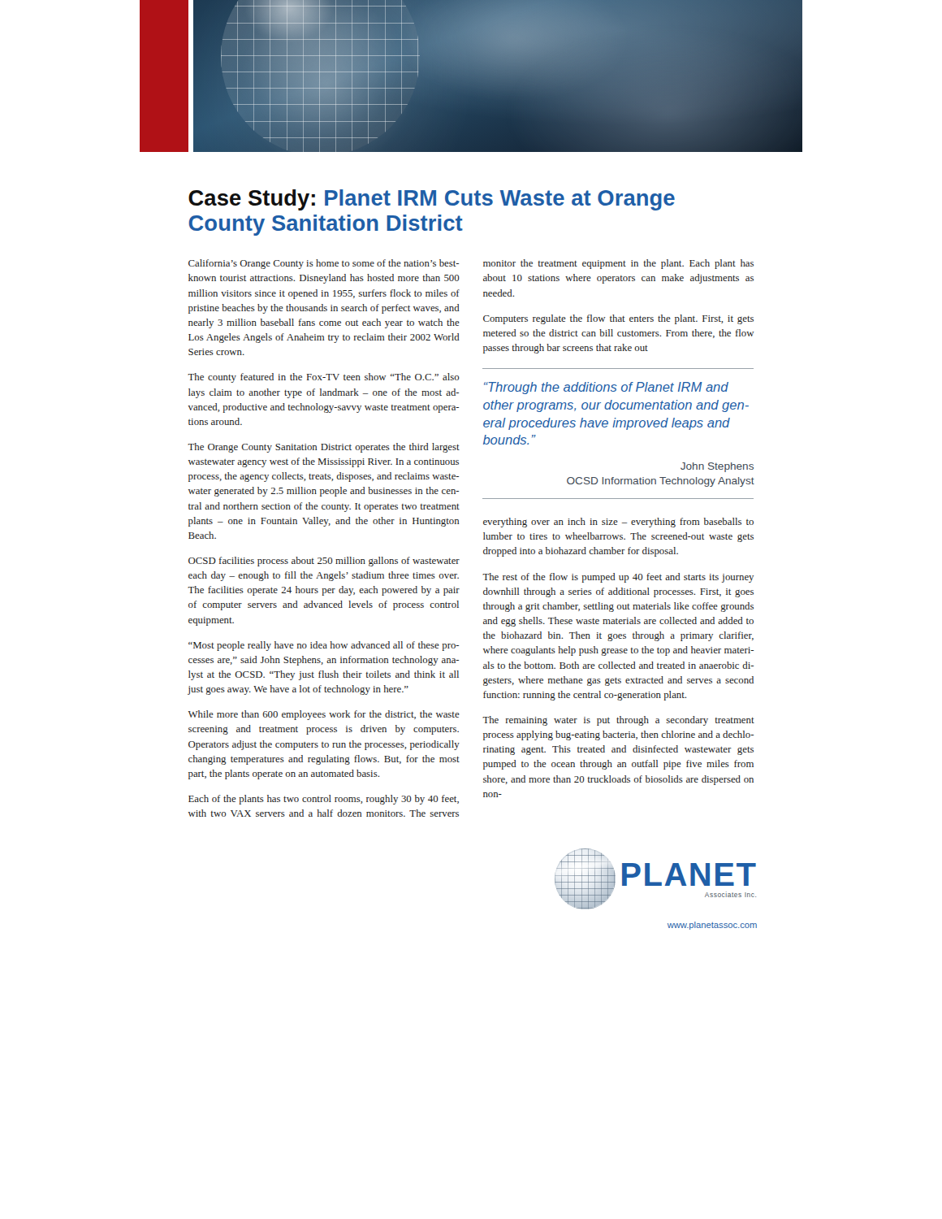Case Study: Planet IRM Cuts Waste at Orange County Sanitation District
California’s Orange County is home to some of the nation’s best-known tourist attractions. Disneyland has hosted more than 500 million visitors since it opened in 1955, surfers flock to miles of pristine beaches by the thousands in search of perfect waves, and nearly 3 million baseball fans come out each year to watch the Los Angeles Angels of Anaheim try to reclaim their 2002 World Series crown.
The county featured in the Fox-TV teen show “The O.C.” also lays claim to another type of landmark – one of the most advanced, productive and technology-savvy waste treatment operations around.
The Orange County Sanitation District operates the third largest wastewater agency west of the Mississippi River. In a continuous process, the agency collects, treats, disposes, and reclaims wastewater generated by 2.5 million people and businesses in the central and northern section of the county. It operates two treatment plants – one in Fountain Valley, and the other in Huntington Beach.
OCSD facilities process about 250 million gallons of wastewater each day – enough to fill the Angels’ stadium three times over. The facilities operate 24 hours per day, each powered by a pair of computer servers and advanced levels of process control equipment.
“Most people really have no idea how advanced all of these processes are,” said John Stephens, an information technology analyst at the OCSD. “They just flush their toilets and think it all just goes away. We have a lot of technology in here.”
While more than 600 employees work for the district, the waste screening and treatment process is driven by computers. Operators adjust the computers to run the processes, periodically changing temperatures and regulating flows. But, for the most part, the plants operate on an automated basis.
Each of the plants has two control rooms, roughly 30 by 40 feet, with two VAX servers and a half dozen monitors. The servers monitor the treatment equipment in the plant. Each plant has about 10 stations where operators can make adjustments as needed.
Computers regulate the flow that enters the plant. First, it gets metered so the district can bill customers. From there, the flow passes through bar screens that rake out
“Through the additions of Planet IRM and other programs, our documentation and general procedures have improved leaps and bounds.”
John Stephens OCSD Information Technology Analyst
everything over an inch in size – everything from baseballs to lumber to tires to wheelbarrows. The screened-out waste gets dropped into a biohazard chamber for disposal.
The rest of the flow is pumped up 40 feet and starts its journey downhill through a series of additional processes. First, it goes through a grit chamber, settling out materials like coffee grounds and egg shells. These waste materials are collected and added to the biohazard bin. Then it goes through a primary clarifier, where coagulants help push grease to the top and heavier materials to the bottom. Both are collected and treated in anaerobic digesters, where methane gas gets extracted and serves a second function: running the central co-generation plant.
The remaining water is put through a secondary treatment process applying bug-eating bacteria, then chlorine and a dechlorinating agent. This treated and disinfected wastewater gets pumped to the ocean through an outfall pipe five miles from shore, and more than 20 truckloads of biosolids are dispersed on non-
PLANET Associates Inc.
www.planetassoc.com